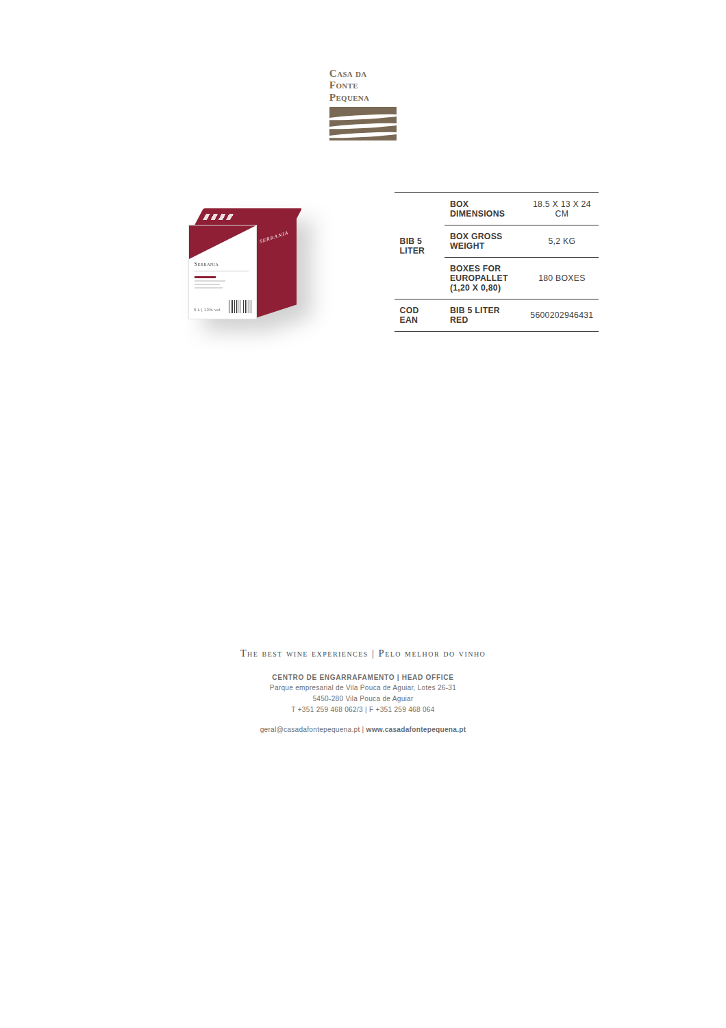Casa da
Fonte
Pequena
Serrania
5 L | 13% vol.
| BIB 5 LITER | BOX DIMENSIONS | 18.5 X 13 X 24 CM |
| BOX GROSS WEIGHT | 5,2 KG |
| BOXES FOR EUROPALLET (1,20 X 0,80) | 180 BOXES |
| COD EAN | BIB 5 LITER RED | 5600202946431 |
The best wine experiences | Pelo melhor do vinho
CENTRO DE ENGARRAFAMENTO | HEAD OFFICE
Parque empresarial de Vila Pouca de Aguiar, Lotes 26-31
5450-280 Vila Pouca de Aguiar
T +351 259 468 062/3 | F +351 259 468 064
geral@casadafontepequena.pt | www.casadafontepequena.pt